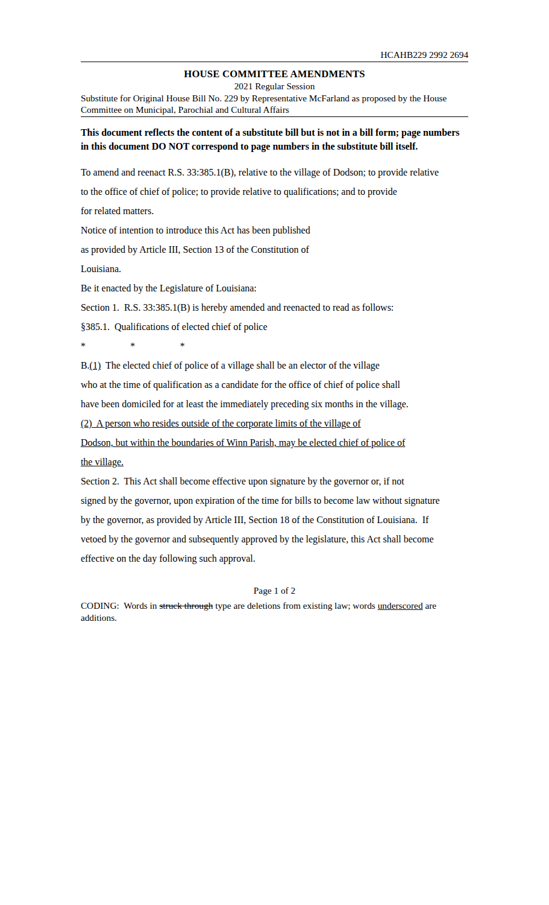HCAHB229 2992 2694
HOUSE COMMITTEE AMENDMENTS
2021 Regular Session
Substitute for Original House Bill No. 229 by Representative McFarland as proposed by the House Committee on Municipal, Parochial and Cultural Affairs
This document reflects the content of a substitute bill but is not in a bill form; page numbers in this document DO NOT correspond to page numbers in the substitute bill itself.
To amend and reenact R.S. 33:385.1(B), relative to the village of Dodson; to provide relative
to the office of chief of police; to provide relative to qualifications; and to provide
for related matters.
Notice of intention to introduce this Act has been published
as provided by Article III, Section 13 of the Constitution of
Louisiana.
Be it enacted by the Legislature of Louisiana:
Section 1. R.S. 33:385.1(B) is hereby amended and reenacted to read as follows:
§385.1. Qualifications of elected chief of police
* * *
B.(1) The elected chief of police of a village shall be an elector of the village
who at the time of qualification as a candidate for the office of chief of police shall
have been domiciled for at least the immediately preceding six months in the village.
(2) A person who resides outside of the corporate limits of the village of
Dodson, but within the boundaries of Winn Parish, may be elected chief of police of
the village.
Section 2. This Act shall become effective upon signature by the governor or, if not
signed by the governor, upon expiration of the time for bills to become law without signature
by the governor, as provided by Article III, Section 18 of the Constitution of Louisiana. If
vetoed by the governor and subsequently approved by the legislature, this Act shall become
effective on the day following such approval.
Page 1 of 2
CODING: Words in struck through type are deletions from existing law; words underscored are additions.